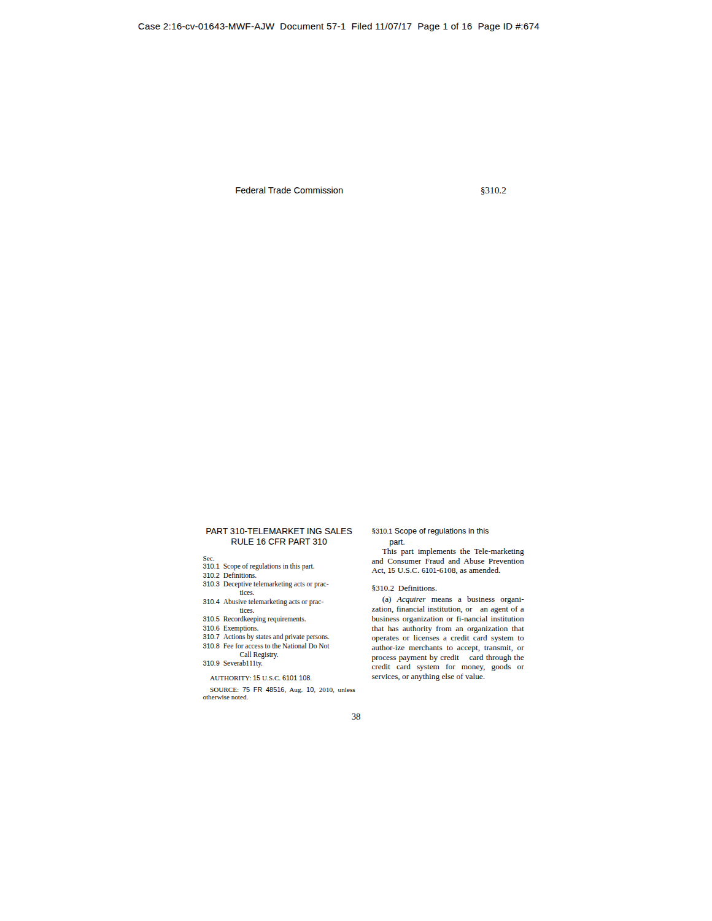Case 2:16-cv-01643-MWF-AJW Document 57-1 Filed 11/07/17 Page 1 of 16 Page ID #:674
Federal Trade Commission
§310.2
PART 310-TELEMARKET ING SALES
RULE 16 CFR PART 310
Sec.
310.1
Scope of regulations in this part.
310.2
Definitions.
310.3
Deceptive telemarketing acts or prac-
tices.
310.4
Abusive telemarketing acts or prac-
tices.
310.5
Recordkeeping requirements.
310.6
Exemptions.
310.7
Actions by states and private persons.
310.8
Fee for access to the National Do Not
Call Registry.
310.9
Severab111ty.
AUTHORITY: 15 U.S.C. 6101 108.
SOURCE: 75 FR 48516, Aug. 10, 2010, unless otherwise noted.
§310.1 Scope of regulations in this
part.
This part implements the Tele-marketing and Consumer Fraud and Abuse Prevention Act, 15 U.S.C. 6101-6108, as amended.
§310.2 Definitions.
(a) Acquirer means a business organi-zation, financial institution, or an agent of a business organization or fi-nancial institution that has authority from an organization that operates or licenses a credit card system to author-ize merchants to accept, transmit, or process payment by credit card through the credit card system for money, goods or services, or anything else of value.
38